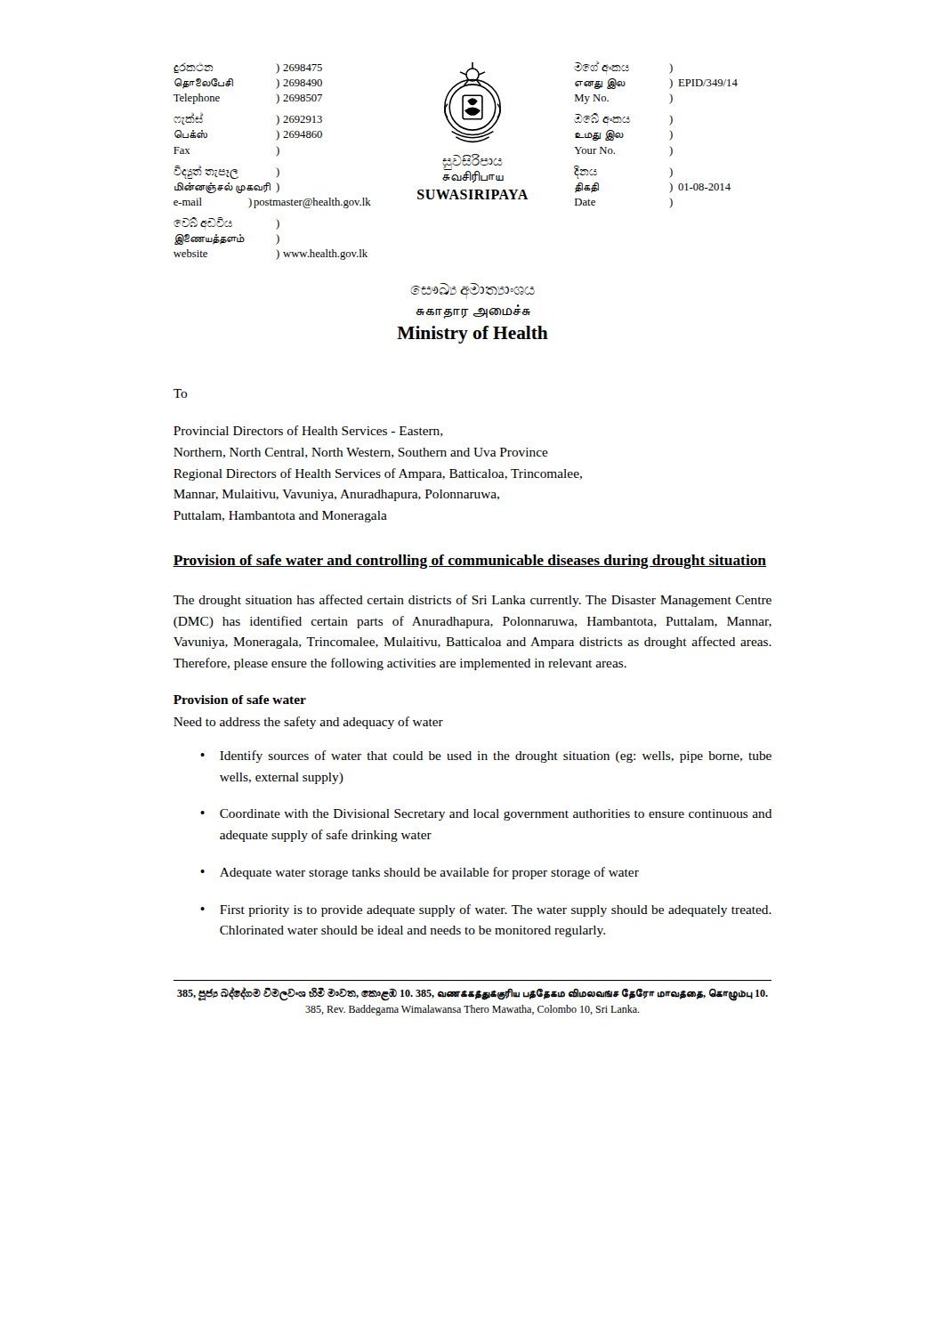දුරකථන) 2698475
தொலைபேசி) 2698490
Telephone) 2698507
ෆැක්ස්) 2692913
பெக்ஸ்) 2694860
Fax)
විද්‍යුත් තැපෑල)
மின்னஞ்சல் முகவரி)
e-mail) postmaster@health.gov.lk
වෙබ් අඩවිය)
இணையத்தளம்)
website) www.health.gov.lk
සුවසිරිපාය
சுவசிரிபாய
SUWASIRIPAYA
මගේ අංකය)
எனது இல) EPID/349/14
My No.)
ඔබේ අංකය)
உமது இல)
Your No.)
දිනය)
திகதி) 01-08-2014
Date)
සෞඛ්‍ය අමාත්‍යාංශය
சுகாதார அமைச்சு
Ministry of Health
To
Provincial Directors of Health Services - Eastern,
Northern, North Central, North Western, Southern and Uva Province
Regional Directors of Health Services of Ampara, Batticaloa, Trincomalee,
Mannar, Mulaitivu, Vavuniya, Anuradhapura, Polonnaruwa,
Puttalam, Hambantota and Moneragala
Provision of safe water and controlling of communicable diseases during drought situation
The drought situation has affected certain districts of Sri Lanka currently. The Disaster Management Centre (DMC) has identified certain parts of Anuradhapura, Polonnaruwa, Hambantota, Puttalam, Mannar, Vavuniya, Moneragala, Trincomalee, Mulaitivu, Batticaloa and Ampara districts as drought affected areas. Therefore, please ensure the following activities are implemented in relevant areas.
Provision of safe water
Need to address the safety and adequacy of water
Identify sources of water that could be used in the drought situation (eg: wells, pipe borne, tube wells, external supply)
Coordinate with the Divisional Secretary and local government authorities to ensure continuous and adequate supply of safe drinking water
Adequate water storage tanks should be available for proper storage of water
First priority is to provide adequate supply of water. The water supply should be adequately treated. Chlorinated water should be ideal and needs to be monitored regularly.
385, පූජ්‍ය බද්දේගම විමලවංශ හිමි මාවත, කොළඹ 10. 385, வணக்கத்துக்குரிய பத்தேகம விமலவங்ச தேரோ மாவத்தை, கொழும்பு 10.
385, Rev. Baddegama Wimalawansa Thero Mawatha, Colombo 10, Sri Lanka.